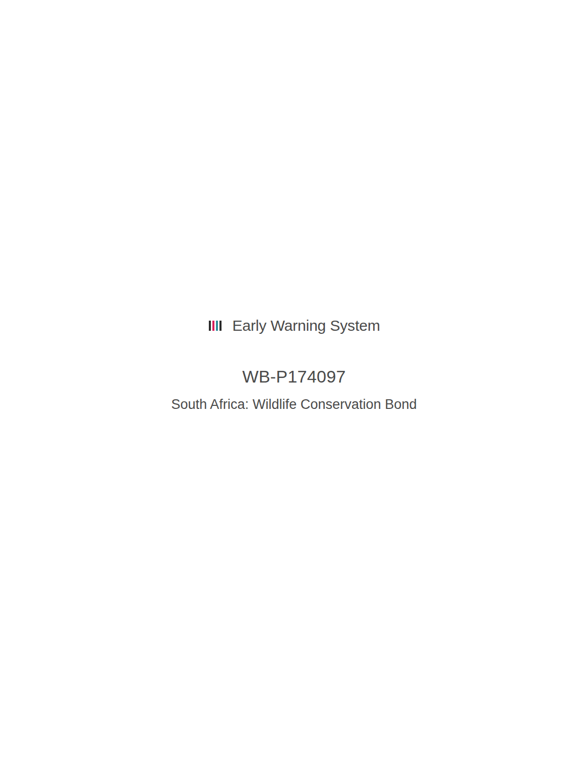Early Warning System
WB-P174097
South Africa: Wildlife Conservation Bond